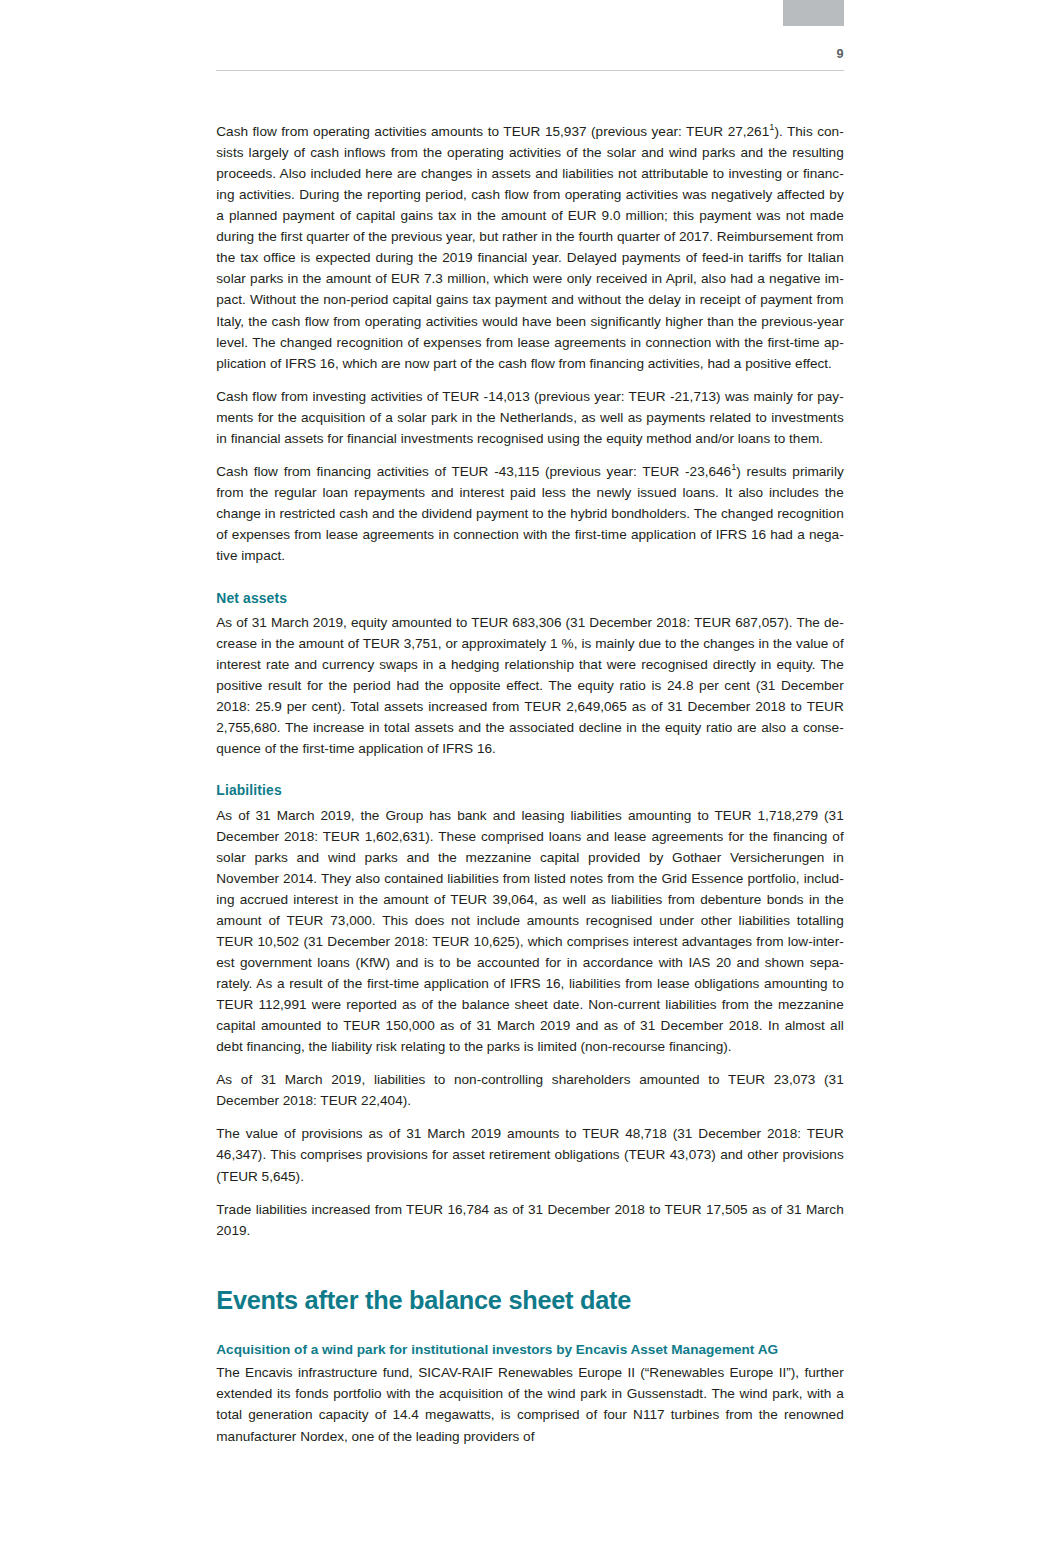9
Cash flow from operating activities amounts to TEUR 15,937 (previous year: TEUR 27,2611). This consists largely of cash inflows from the operating activities of the solar and wind parks and the resulting proceeds. Also included here are changes in assets and liabilities not attributable to investing or financing activities. During the reporting period, cash flow from operating activities was negatively affected by a planned payment of capital gains tax in the amount of EUR 9.0 million; this payment was not made during the first quarter of the previous year, but rather in the fourth quarter of 2017. Reimbursement from the tax office is expected during the 2019 financial year. Delayed payments of feed-in tariffs for Italian solar parks in the amount of EUR 7.3 million, which were only received in April, also had a negative impact. Without the non-period capital gains tax payment and without the delay in receipt of payment from Italy, the cash flow from operating activities would have been significantly higher than the previous-year level. The changed recognition of expenses from lease agreements in connection with the first-time application of IFRS 16, which are now part of the cash flow from financing activities, had a positive effect.
Cash flow from investing activities of TEUR -14,013 (previous year: TEUR -21,713) was mainly for payments for the acquisition of a solar park in the Netherlands, as well as payments related to investments in financial assets for financial investments recognised using the equity method and/or loans to them.
Cash flow from financing activities of TEUR -43,115 (previous year: TEUR -23,6461) results primarily from the regular loan repayments and interest paid less the newly issued loans. It also includes the change in restricted cash and the dividend payment to the hybrid bondholders. The changed recognition of expenses from lease agreements in connection with the first-time application of IFRS 16 had a negative impact.
Net assets
As of 31 March 2019, equity amounted to TEUR 683,306 (31 December 2018: TEUR 687,057). The decrease in the amount of TEUR 3,751, or approximately 1 %, is mainly due to the changes in the value of interest rate and currency swaps in a hedging relationship that were recognised directly in equity. The positive result for the period had the opposite effect. The equity ratio is 24.8 per cent (31 December 2018: 25.9 per cent). Total assets increased from TEUR 2,649,065 as of 31 December 2018 to TEUR 2,755,680. The increase in total assets and the associated decline in the equity ratio are also a consequence of the first-time application of IFRS 16.
Liabilities
As of 31 March 2019, the Group has bank and leasing liabilities amounting to TEUR 1,718,279 (31 December 2018: TEUR 1,602,631). These comprised loans and lease agreements for the financing of solar parks and wind parks and the mezzanine capital provided by Gothaer Versicherungen in November 2014. They also contained liabilities from listed notes from the Grid Essence portfolio, including accrued interest in the amount of TEUR 39,064, as well as liabilities from debenture bonds in the amount of TEUR 73,000. This does not include amounts recognised under other liabilities totalling TEUR 10,502 (31 December 2018: TEUR 10,625), which comprises interest advantages from low-interest government loans (KfW) and is to be accounted for in accordance with IAS 20 and shown separately. As a result of the first-time application of IFRS 16, liabilities from lease obligations amounting to TEUR 112,991 were reported as of the balance sheet date. Non-current liabilities from the mezzanine capital amounted to TEUR 150,000 as of 31 March 2019 and as of 31 December 2018. In almost all debt financing, the liability risk relating to the parks is limited (non-recourse financing).
As of 31 March 2019, liabilities to non-controlling shareholders amounted to TEUR 23,073 (31 December 2018: TEUR 22,404).
The value of provisions as of 31 March 2019 amounts to TEUR 48,718 (31 December 2018: TEUR 46,347). This comprises provisions for asset retirement obligations (TEUR 43,073) and other provisions (TEUR 5,645).
Trade liabilities increased from TEUR 16,784 as of 31 December 2018 to TEUR 17,505 as of 31 March 2019.
Events after the balance sheet date
Acquisition of a wind park for institutional investors by Encavis Asset Management AG
The Encavis infrastructure fund, SICAV-RAIF Renewables Europe II (“Renewables Europe II”), further extended its fonds portfolio with the acquisition of the wind park in Gussenstadt. The wind park, with a total generation capacity of 14.4 megawatts, is comprised of four N117 turbines from the renowned manufacturer Nordex, one of the leading providers of